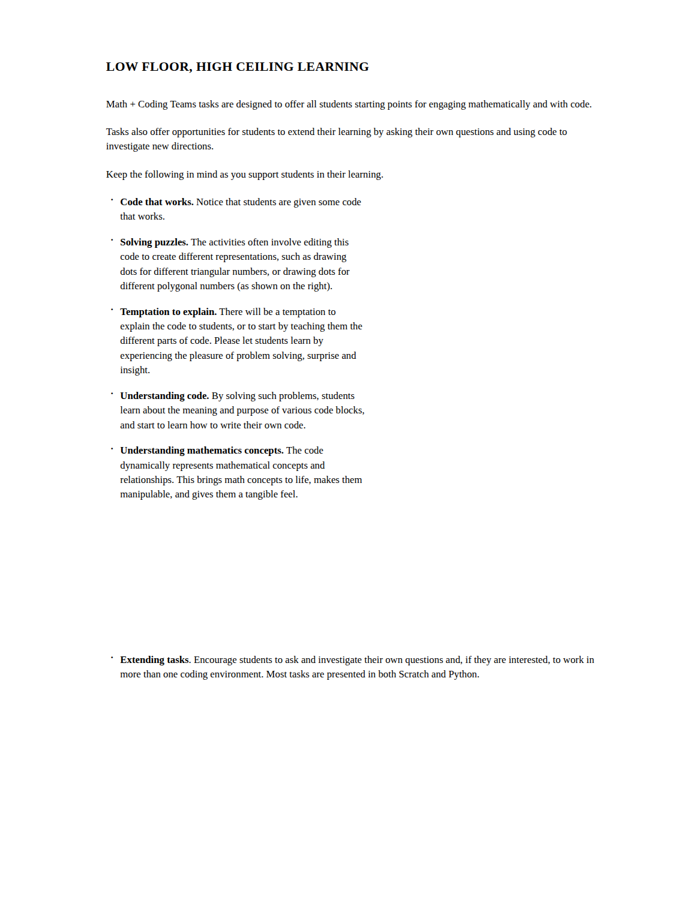Low Floor, High Ceiling Learning
Math + Coding Teams tasks are designed to offer all students starting points for engaging mathematically and with code.
Tasks also offer opportunities for students to extend their learning by asking their own questions and using code to investigate new directions.
Keep the following in mind as you support students in their learning.
Code that works. Notice that students are given some code that works.
Solving puzzles. The activities often involve editing this code to create different representations, such as drawing dots for different triangular numbers, or drawing dots for different polygonal numbers (as shown on the right).
Temptation to explain. There will be a temptation to explain the code to students, or to start by teaching them the different parts of code. Please let students learn by experiencing the pleasure of problem solving, surprise and insight.
Understanding code. By solving such problems, students learn about the meaning and purpose of various code blocks, and start to learn how to write their own code.
Understanding mathematics concepts. The code dynamically represents mathematical concepts and relationships. This brings math concepts to life, makes them manipulable, and gives them a tangible feel.
Extending tasks. Encourage students to ask and investigate their own questions and, if they are interested, to work in more than one coding environment. Most tasks are presented in both Scratch and Python.